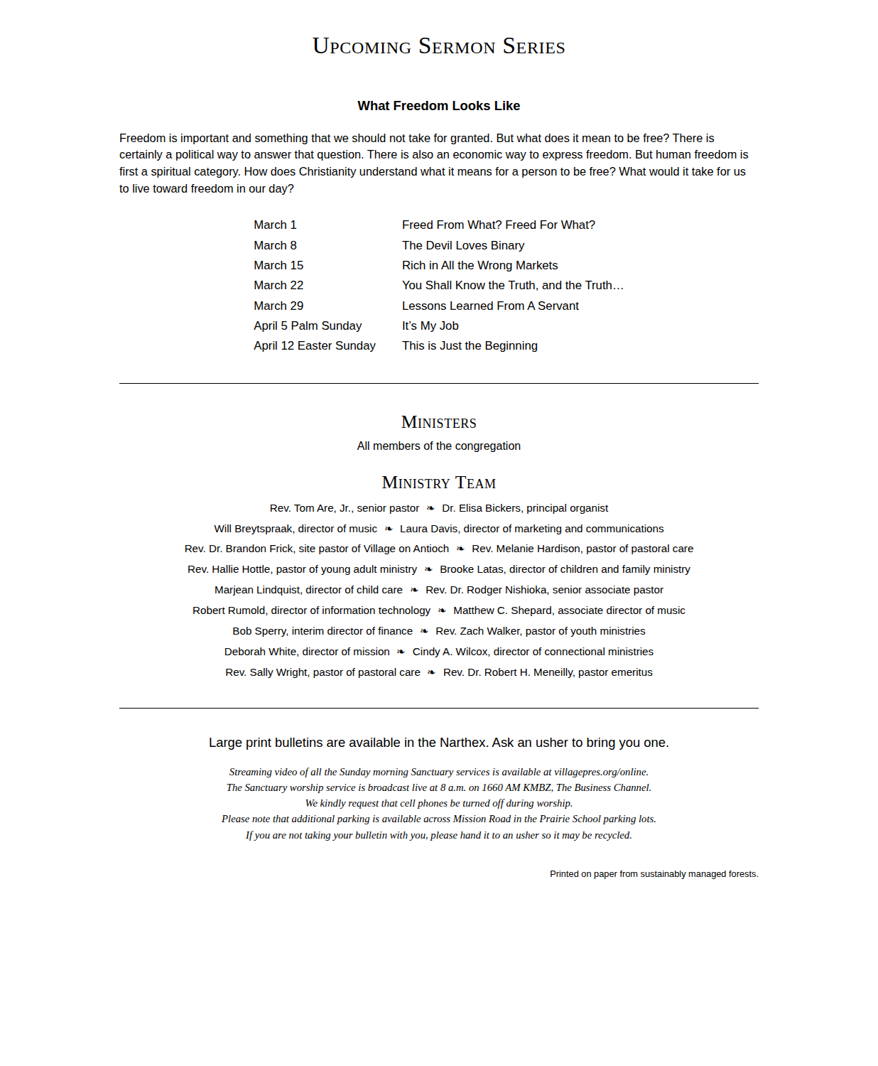Upcoming Sermon Series
What Freedom Looks Like
Freedom is important and something that we should not take for granted. But what does it mean to be free? There is certainly a political way to answer that question. There is also an economic way to express freedom. But human freedom is first a spiritual category. How does Christianity understand what it means for a person to be free? What would it take for us to live toward freedom in our day?
| March 1 | Freed From What? Freed For What? |
| March 8 | The Devil Loves Binary |
| March 15 | Rich in All the Wrong Markets |
| March 22 | You Shall Know the Truth, and the Truth… |
| March 29 | Lessons Learned From A Servant |
| April 5 Palm Sunday | It’s My Job |
| April 12 Easter Sunday | This is Just the Beginning |
Ministers
All members of the congregation
Ministry Team
Rev. Tom Are, Jr., senior pastor ❧ Dr. Elisa Bickers, principal organist
Will Breytspraak, director of music ❧ Laura Davis, director of marketing and communications
Rev. Dr. Brandon Frick, site pastor of Village on Antioch ❧ Rev. Melanie Hardison, pastor of pastoral care
Rev. Hallie Hottle, pastor of young adult ministry ❧ Brooke Latas, director of children and family ministry
Marjean Lindquist, director of child care ❧ Rev. Dr. Rodger Nishioka, senior associate pastor
Robert Rumold, director of information technology ❧ Matthew C. Shepard, associate director of music
Bob Sperry, interim director of finance ❧ Rev. Zach Walker, pastor of youth ministries
Deborah White, director of mission ❧ Cindy A. Wilcox, director of connectional ministries
Rev. Sally Wright, pastor of pastoral care ❧ Rev. Dr. Robert H. Meneilly, pastor emeritus
Large print bulletins are available in the Narthex. Ask an usher to bring you one.
Streaming video of all the Sunday morning Sanctuary services is available at villagepres.org/online.
The Sanctuary worship service is broadcast live at 8 a.m. on 1660 AM KMBZ, The Business Channel.
We kindly request that cell phones be turned off during worship.
Please note that additional parking is available across Mission Road in the Prairie School parking lots.
If you are not taking your bulletin with you, please hand it to an usher so it may be recycled.
Printed on paper from sustainably managed forests.